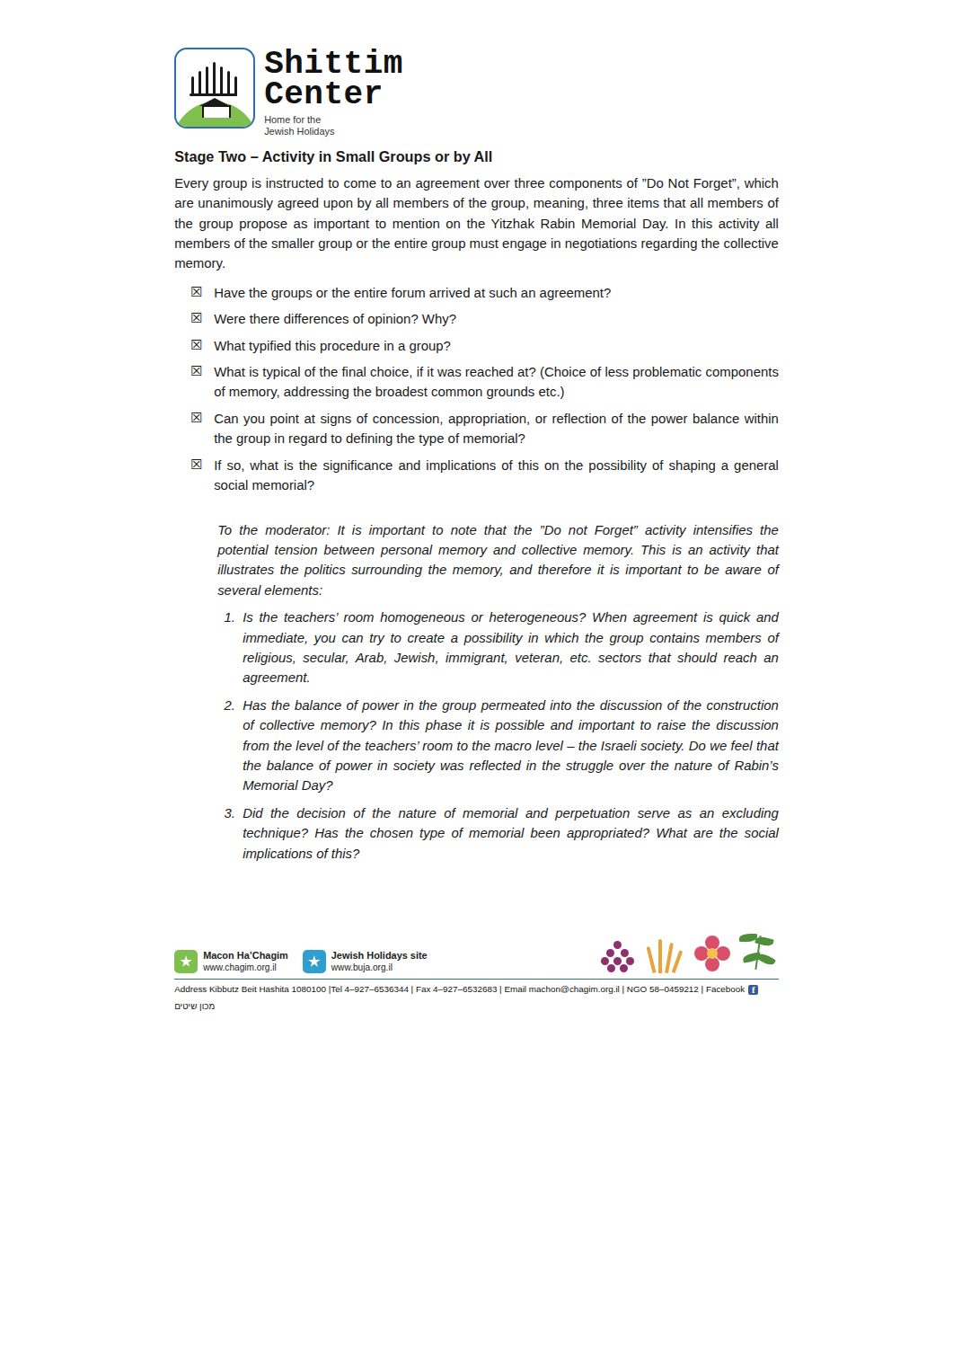Shittim
Center
Home for the
Jewish Holidays
Stage Two – Activity in Small Groups or by All
Every group is instructed to come to an agreement over three components of ”Do Not Forget”, which are unanimously agreed upon by all members of the group, meaning, three items that all members of the group propose as important to mention on the Yitzhak Rabin Memorial Day. In this activity all members of the smaller group or the entire group must engage in negotiations regarding the collective memory.
Have the groups or the entire forum arrived at such an agreement?
Were there differences of opinion? Why?
What typified this procedure in a group?
What is typical of the final choice, if it was reached at? (Choice of less problematic components of memory, addressing the broadest common grounds etc.)
Can you point at signs of concession, appropriation, or reflection of the power balance within the group in regard to defining the type of memorial?
If so, what is the significance and implications of this on the possibility of shaping a general social memorial?
To the moderator: It is important to note that the ”Do not Forget” activity intensifies the potential tension between personal memory and collective memory. This is an activity that illustrates the politics surrounding the memory, and therefore it is important to be aware of several elements:
Is the teachers’ room homogeneous or heterogeneous? When agreement is quick and immediate, you can try to create a possibility in which the group contains members of religious, secular, Arab, Jewish, immigrant, veteran, etc. sectors that should reach an agreement.
Has the balance of power in the group permeated into the discussion of the construction of collective memory? In this phase it is possible and important to raise the discussion from the level of the teachers’ room to the macro level – the Israeli society. Do we feel that the balance of power in society was reflected in the struggle over the nature of Rabin’s Memorial Day?
Did the decision of the nature of memorial and perpetuation serve as an excluding technique? Has the chosen type of memorial been appropriated? What are the social implications of this?
Macon Ha’Chagimwww.chagim.org.il
Jewish Holidays sitewww.buja.org.il
Address Kibbutz Beit Hashita 1080100 |Tel 4–927–6536344 | Fax 4–927–6532683 | Email machon@chagim.org.il | NGO 58–0459212 | Facebook f מכון שיטים